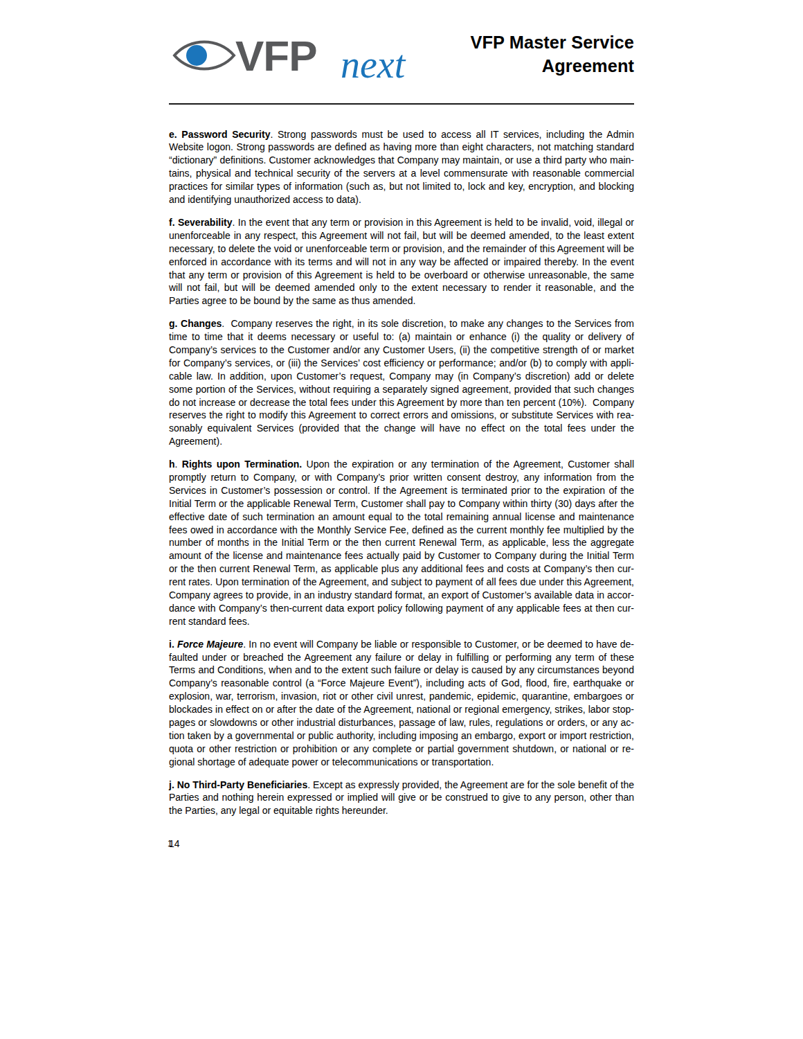VFP next
VFP Master Service Agreement
e. Password Security. Strong passwords must be used to access all IT services, including the Admin Website logon. Strong passwords are defined as having more than eight characters, not matching standard “dictionary” definitions. Customer acknowledges that Company may maintain, or use a third party who maintains, physical and technical security of the servers at a level commensurate with reasonable commercial practices for similar types of information (such as, but not limited to, lock and key, encryption, and blocking and identifying unauthorized access to data).
f. Severability. In the event that any term or provision in this Agreement is held to be invalid, void, illegal or unenforceable in any respect, this Agreement will not fail, but will be deemed amended, to the least extent necessary, to delete the void or unenforceable term or provision, and the remainder of this Agreement will be enforced in accordance with its terms and will not in any way be affected or impaired thereby. In the event that any term or provision of this Agreement is held to be overboard or otherwise unreasonable, the same will not fail, but will be deemed amended only to the extent necessary to render it reasonable, and the Parties agree to be bound by the same as thus amended.
g. Changes. Company reserves the right, in its sole discretion, to make any changes to the Services from time to time that it deems necessary or useful to: (a) maintain or enhance (i) the quality or delivery of Company’s services to the Customer and/or any Customer Users, (ii) the competitive strength of or market for Company’s services, or (iii) the Services’ cost efficiency or performance; and/or (b) to comply with applicable law. In addition, upon Customer’s request, Company may (in Company’s discretion) add or delete some portion of the Services, without requiring a separately signed agreement, provided that such changes do not increase or decrease the total fees under this Agreement by more than ten percent (10%). Company reserves the right to modify this Agreement to correct errors and omissions, or substitute Services with reasonably equivalent Services (provided that the change will have no effect on the total fees under the Agreement).
h. Rights upon Termination. Upon the expiration or any termination of the Agreement, Customer shall promptly return to Company, or with Company’s prior written consent destroy, any information from the Services in Customer’s possession or control. If the Agreement is terminated prior to the expiration of the Initial Term or the applicable Renewal Term, Customer shall pay to Company within thirty (30) days after the effective date of such termination an amount equal to the total remaining annual license and maintenance fees owed in accordance with the Monthly Service Fee, defined as the current monthly fee multiplied by the number of months in the Initial Term or the then current Renewal Term, as applicable, less the aggregate amount of the license and maintenance fees actually paid by Customer to Company during the Initial Term or the then current Renewal Term, as applicable plus any additional fees and costs at Company’s then current rates. Upon termination of the Agreement, and subject to payment of all fees due under this Agreement, Company agrees to provide, in an industry standard format, an export of Customer’s available data in accordance with Company’s then-current data export policy following payment of any applicable fees at then current standard fees.
i. Force Majeure. In no event will Company be liable or responsible to Customer, or be deemed to have defaulted under or breached the Agreement any failure or delay in fulfilling or performing any term of these Terms and Conditions, when and to the extent such failure or delay is caused by any circumstances beyond Company’s reasonable control (a “Force Majeure Event”), including acts of God, flood, fire, earthquake or explosion, war, terrorism, invasion, riot or other civil unrest, pandemic, epidemic, quarantine, embargoes or blockades in effect on or after the date of the Agreement, national or regional emergency, strikes, labor stoppages or slowdowns or other industrial disturbances, passage of law, rules, regulations or orders, or any action taken by a governmental or public authority, including imposing an embargo, export or import restriction, quota or other restriction or prohibition or any complete or partial government shutdown, or national or regional shortage of adequate power or telecommunications or transportation.
j. No Third-Party Beneficiaries. Except as expressly provided, the Agreement are for the sole benefit of the Parties and nothing herein expressed or implied will give or be construed to give to any person, other than the Parties, any legal or equitable rights hereunder.
114